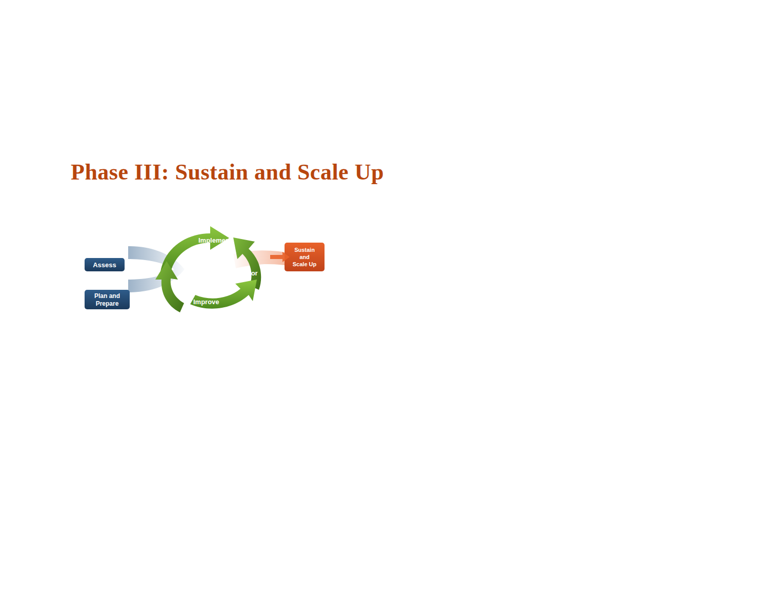Phase III: Sustain and Scale Up
Implement Monitor Improve Assess Plan and Prepare Sustain and Scale Up